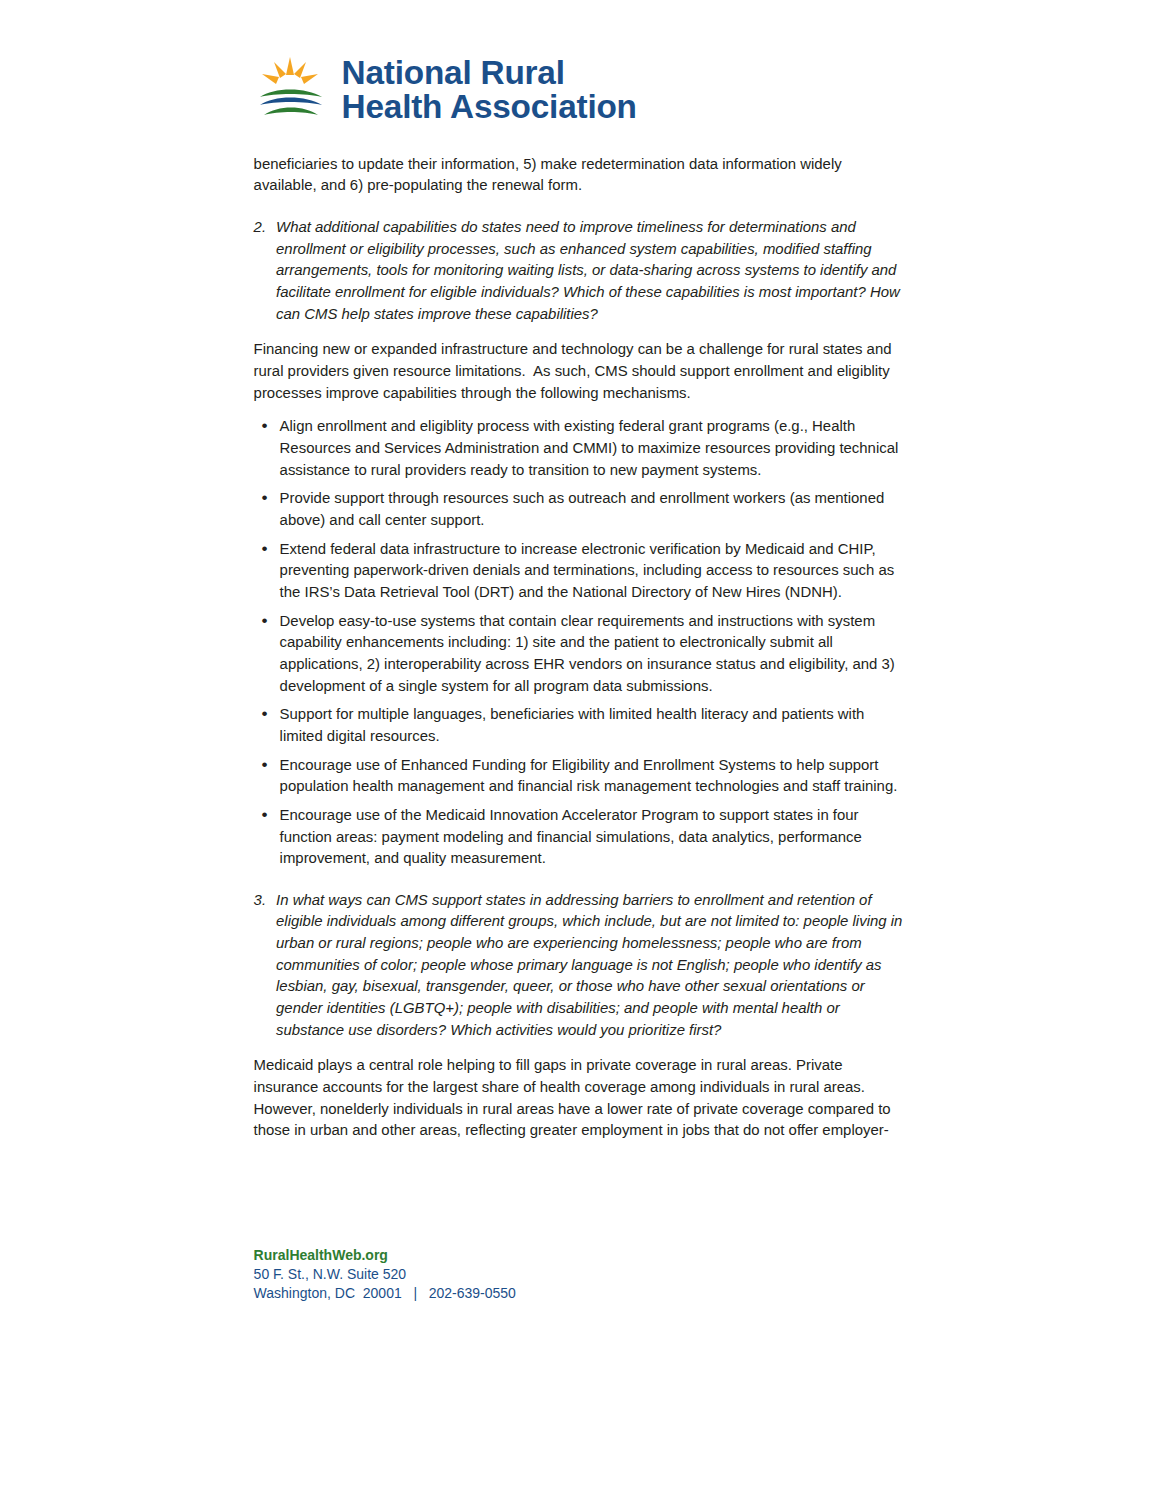National Rural Health Association
beneficiaries to update their information, 5) make redetermination data information widely available, and 6) pre-populating the renewal form.
2.
What additional capabilities do states need to improve timeliness for determinations and enrollment or eligibility processes, such as enhanced system capabilities, modified staffing arrangements, tools for monitoring waiting lists, or data-sharing across systems to identify and facilitate enrollment for eligible individuals? Which of these capabilities is most important? How can CMS help states improve these capabilities?
Financing new or expanded infrastructure and technology can be a challenge for rural states and rural providers given resource limitations. As such, CMS should support enrollment and eligiblity processes improve capabilities through the following mechanisms.
Align enrollment and eligiblity process with existing federal grant programs (e.g., Health Resources and Services Administration and CMMI) to maximize resources providing technical assistance to rural providers ready to transition to new payment systems.
Provide support through resources such as outreach and enrollment workers (as mentioned above) and call center support.
Extend federal data infrastructure to increase electronic verification by Medicaid and CHIP, preventing paperwork-driven denials and terminations, including access to resources such as the IRS’s Data Retrieval Tool (DRT) and the National Directory of New Hires (NDNH).
Develop easy-to-use systems that contain clear requirements and instructions with system capability enhancements including: 1) site and the patient to electronically submit all applications, 2) interoperability across EHR vendors on insurance status and eligibility, and 3) development of a single system for all program data submissions.
Support for multiple languages, beneficiaries with limited health literacy and patients with limited digital resources.
Encourage use of Enhanced Funding for Eligibility and Enrollment Systems to help support population health management and financial risk management technologies and staff training.
Encourage use of the Medicaid Innovation Accelerator Program to support states in four function areas: payment modeling and financial simulations, data analytics, performance improvement, and quality measurement.
3.
In what ways can CMS support states in addressing barriers to enrollment and retention of eligible individuals among different groups, which include, but are not limited to: people living in urban or rural regions; people who are experiencing homelessness; people who are from communities of color; people whose primary language is not English; people who identify as lesbian, gay, bisexual, transgender, queer, or those who have other sexual orientations or gender identities (LGBTQ+); people with disabilities; and people with mental health or substance use disorders? Which activities would you prioritize first?
Medicaid plays a central role helping to fill gaps in private coverage in rural areas. Private insurance accounts for the largest share of health coverage among individuals in rural areas. However, nonelderly individuals in rural areas have a lower rate of private coverage compared to those in urban and other areas, reflecting greater employment in jobs that do not offer employer-
RuralHealthWeb.org
50 F. St., N.W. Suite 520
Washington, DC 20001 | 202-639-0550